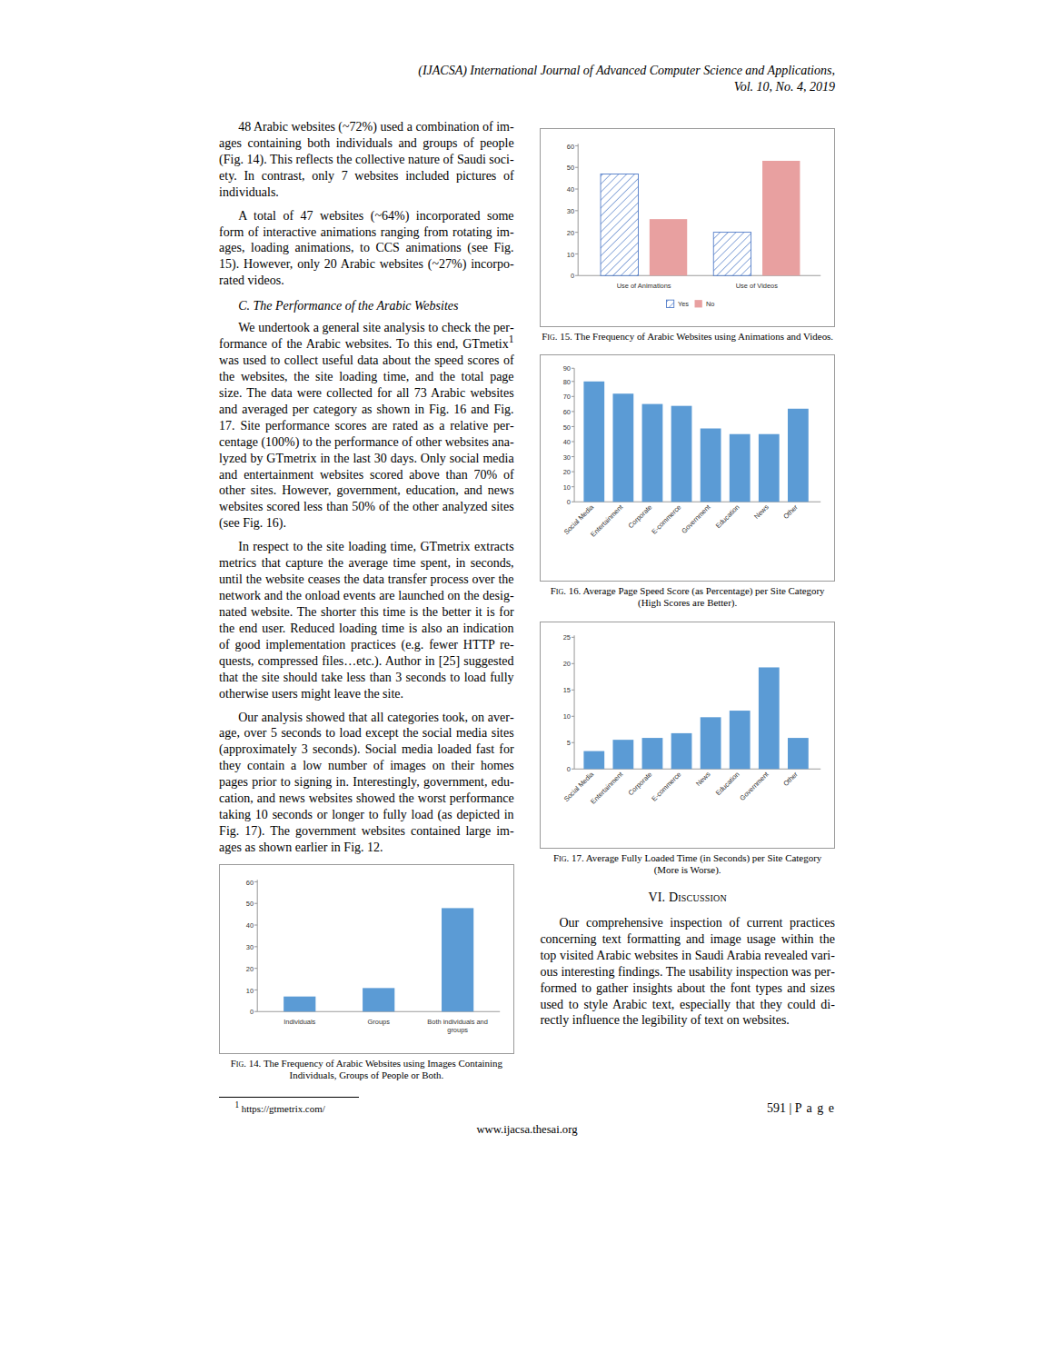(IJACSA) International Journal of Advanced Computer Science and Applications,
Vol. 10, No. 4, 2019
48 Arabic websites (~72%) used a combination of images containing both individuals and groups of people (Fig. 14). This reflects the collective nature of Saudi society. In contrast, only 7 websites included pictures of individuals.
A total of 47 websites (~64%) incorporated some form of interactive animations ranging from rotating images, loading animations, to CCS animations (see Fig. 15). However, only 20 Arabic websites (~27%) incorporated videos.
C. The Performance of the Arabic Websites
We undertook a general site analysis to check the performance of the Arabic websites. To this end, GTmetix1 was used to collect useful data about the speed scores of the websites, the site loading time, and the total page size. The data were collected for all 73 Arabic websites and averaged per category as shown in Fig. 16 and Fig. 17. Site performance scores are rated as a relative percentage (100%) to the performance of other websites analyzed by GTmetrix in the last 30 days. Only social media and entertainment websites scored above than 70% of other sites. However, government, education, and news websites scored less than 50% of the other analyzed sites (see Fig. 16).
In respect to the site loading time, GTmetrix extracts metrics that capture the average time spent, in seconds, until the website ceases the data transfer process over the network and the onload events are launched on the designated website. The shorter this time is the better it is for the end user. Reduced loading time is also an indication of good implementation practices (e.g. fewer HTTP requests, compressed files…etc.). Author in [25] suggested that the site should take less than 3 seconds to load fully otherwise users might leave the site.
Our analysis showed that all categories took, on average, over 5 seconds to load except the social media sites (approximately 3 seconds). Social media loaded fast for they contain a low number of images on their homes pages prior to signing in. Interestingly, government, education, and news websites showed the worst performance taking 10 seconds or longer to fully load (as depicted in Fig. 17). The government websites contained large images as shown earlier in Fig. 12.
0 10 20 30 40 50 60 Individuals Groups Both individuals and groups
Fig. 14. The Frequency of Arabic Websites using Images Containing Individuals, Groups of People or Both.
1 https://gtmetrix.com/
0 10 20 30 40 50 60 Use of Animations Use of Videos Yes No
Fig. 15. The Frequency of Arabic Websites using Animations and Videos.
0 10 20 30 40 50 60 70 80 90 Social Media Entertainment Corporate E-commerce Government Education News Other
Fig. 16. Average Page Speed Score (as Percentage) per Site Category (High Scores are Better).
0 5 10 15 20 25 Social Media Entertainment Corporate E-commerce News Education Government Other
Fig. 17. Average Fully Loaded Time (in Seconds) per Site Category (More is Worse).
VI. Discussion
Our comprehensive inspection of current practices concerning text formatting and image usage within the top visited Arabic websites in Saudi Arabia revealed various interesting findings. The usability inspection was performed to gather insights about the font types and sizes used to style Arabic text, especially that they could directly influence the legibility of text on websites.
591 | P a g e
www.ijacsa.thesai.org